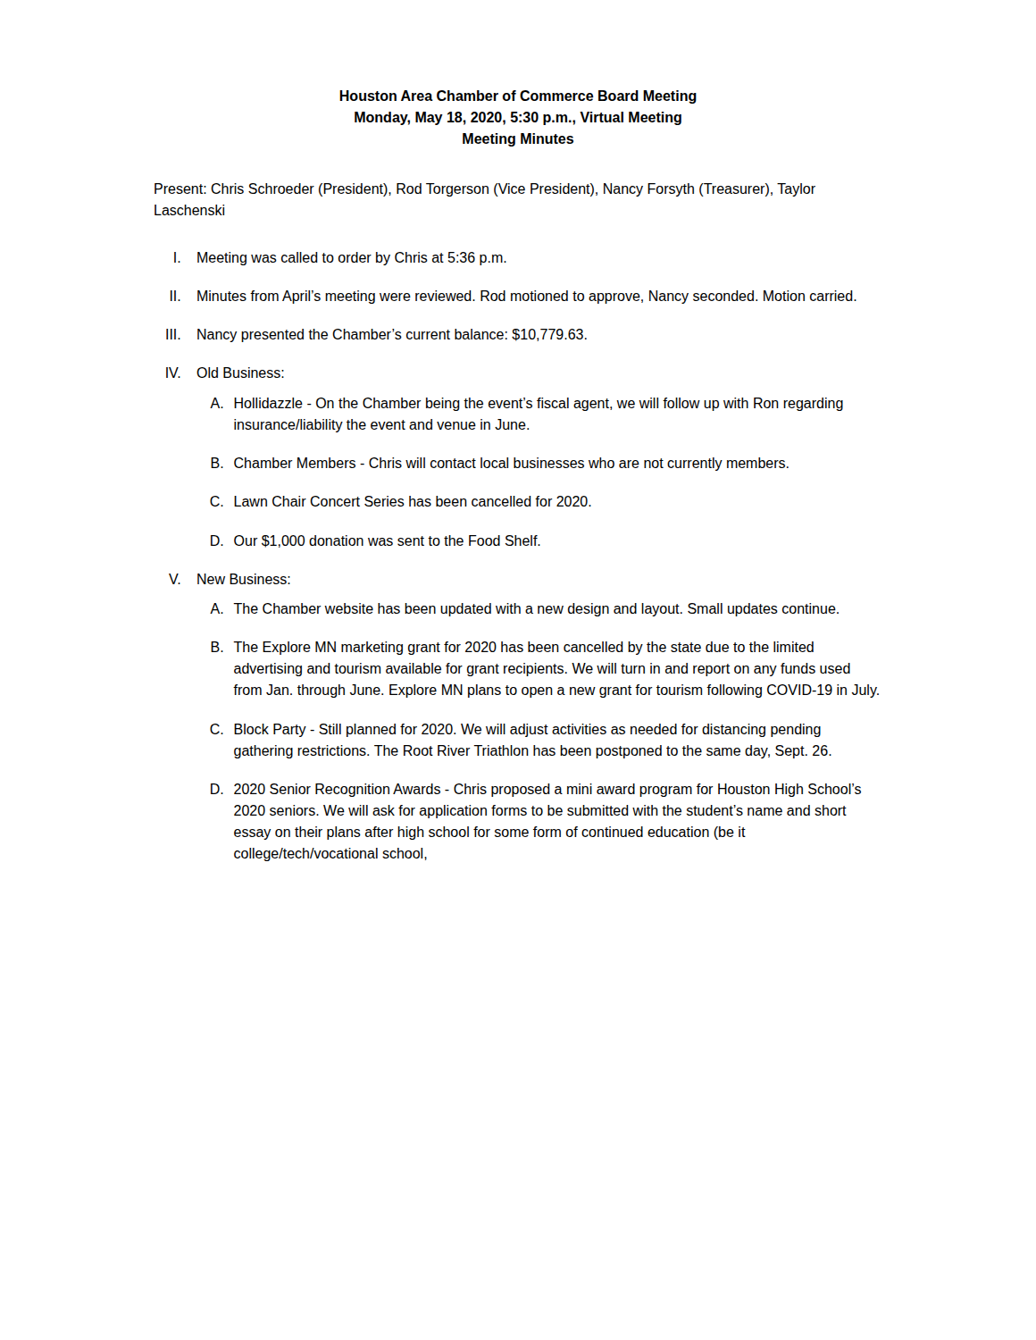Houston Area Chamber of Commerce Board Meeting
Monday, May 18, 2020, 5:30 p.m., Virtual Meeting
Meeting Minutes
Present: Chris Schroeder (President), Rod Torgerson (Vice President), Nancy Forsyth (Treasurer), Taylor Laschenski
Meeting was called to order by Chris at 5:36 p.m.
Minutes from April’s meeting were reviewed. Rod motioned to approve, Nancy seconded. Motion carried.
Nancy presented the Chamber’s current balance: $10,779.63.
Old Business:
Hollidazzle - On the Chamber being the event’s fiscal agent, we will follow up with Ron regarding insurance/liability the event and venue in June.
Chamber Members - Chris will contact local businesses who are not currently members.
Lawn Chair Concert Series has been cancelled for 2020.
Our $1,000 donation was sent to the Food Shelf.
New Business:
The Chamber website has been updated with a new design and layout. Small updates continue.
The Explore MN marketing grant for 2020 has been cancelled by the state due to the limited advertising and tourism available for grant recipients. We will turn in and report on any funds used from Jan. through June. Explore MN plans to open a new grant for tourism following COVID-19 in July.
Block Party - Still planned for 2020. We will adjust activities as needed for distancing pending gathering restrictions. The Root River Triathlon has been postponed to the same day, Sept. 26.
2020 Senior Recognition Awards - Chris proposed a mini award program for Houston High School’s 2020 seniors. We will ask for application forms to be submitted with the student’s name and short essay on their plans after high school for some form of continued education (be it college/tech/vocational school,